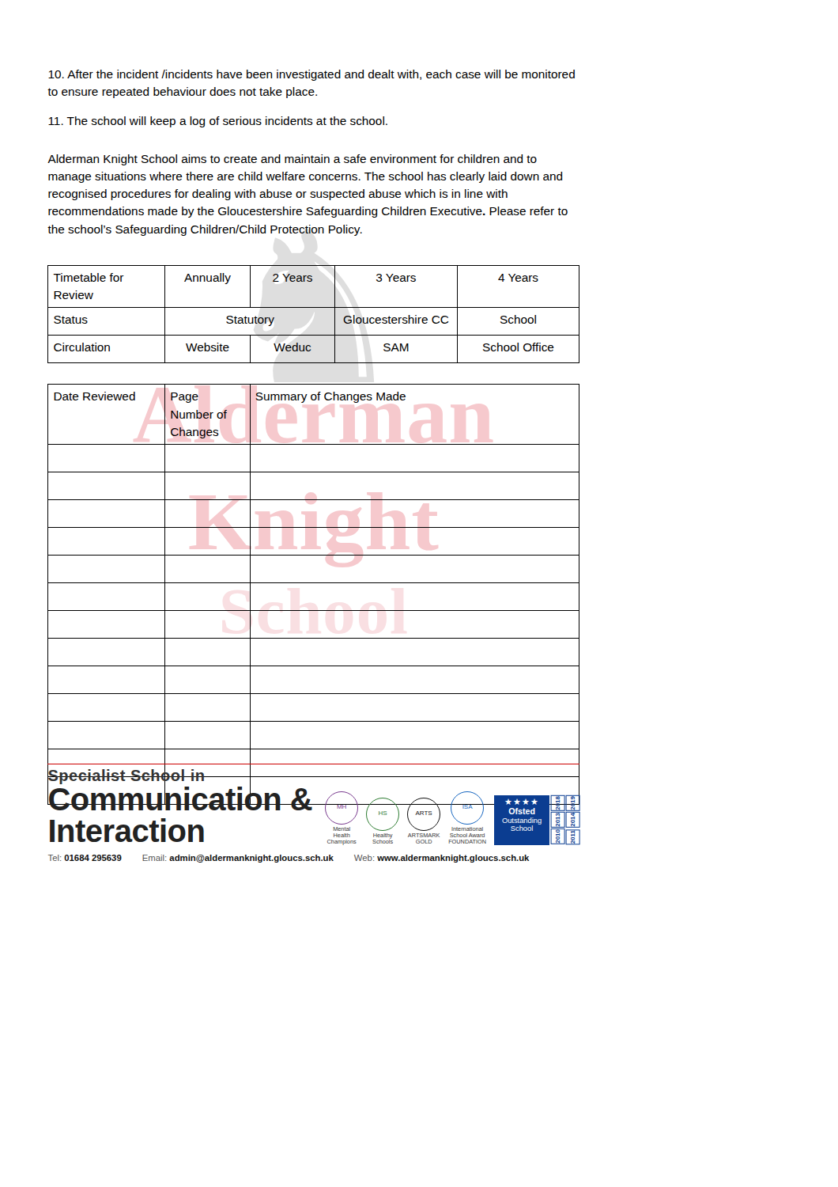♞
Alderman
Knight
School
10. After the incident /incidents have been investigated and dealt with, each case will be monitored to ensure repeated behaviour does not take place.
11. The school will keep a log of serious incidents at the school.
Alderman Knight School aims to create and maintain a safe environment for children and to manage situations where there are child welfare concerns. The school has clearly laid down and recognised procedures for dealing with abuse or suspected abuse which is in line with recommendations made by the Gloucestershire Safeguarding Children Executive. Please refer to the school’s Safeguarding Children/Child Protection Policy.
| Timetable for Review | Annually | 2 Years | 3 Years | 4 Years |
| Status | Statutory | Gloucestershire CC | School |
| Circulation | Website | Weduc | SAM | School Office |
| Date Reviewed | Page Number of Changes | Summary of Changes Made |
Specialist School in
Communication & Interaction
MH
Mental Health
Champions
HS
Healthy Schools
ARTS
ARTSMARK
GOLD
ISA
International
School Award
FOUNDATION
★★★★
Ofsted
Outstanding
School
201820132010
201920142011
Tel: 01684 295639
Email: admin@aldermanknight.gloucs.sch.uk
Web: www.aldermanknight.gloucs.sch.uk